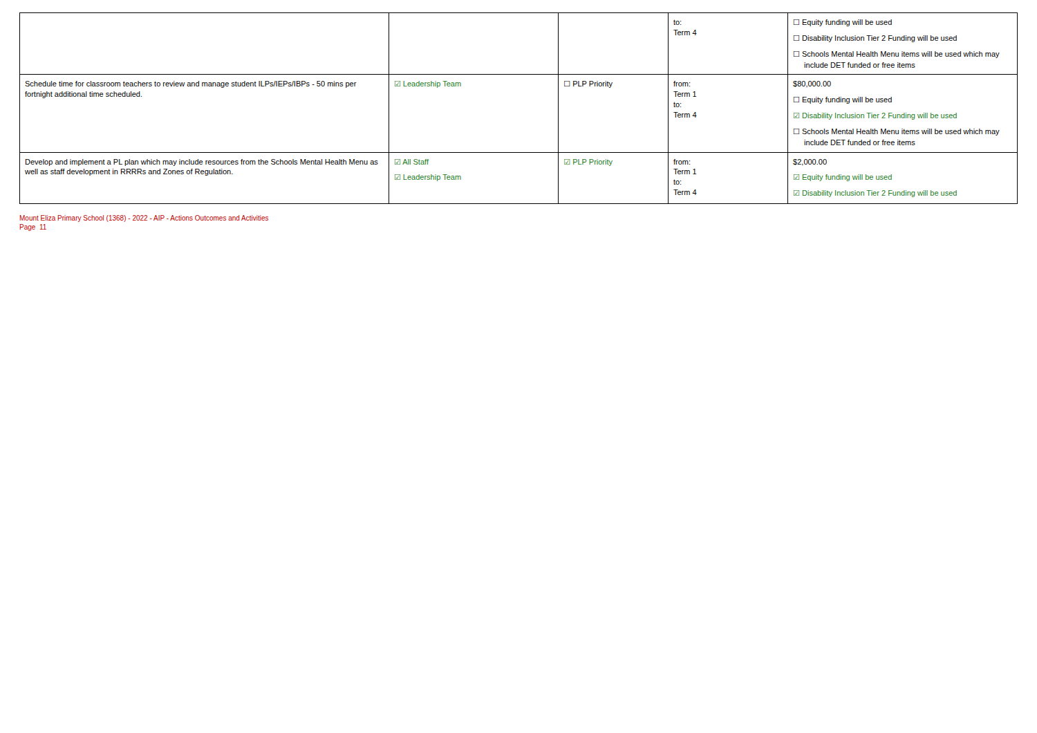| | | | to: Term 4 | ☐ Equity funding will be used ☐ Disability Inclusion Tier 2 Funding will be used ☐ Schools Mental Health Menu items will be used which may include DET funded or free items |
| Schedule time for classroom teachers to review and manage student ILPs/IEPs/IBPs - 50 mins per fortnight additional time scheduled. | ☑ Leadership Team | ☐ PLP Priority | from: Term 1 to: Term 4 | $80,000.00 ☐ Equity funding will be used ☑ Disability Inclusion Tier 2 Funding will be used ☐ Schools Mental Health Menu items will be used which may include DET funded or free items |
| Develop and implement a PL plan which may include resources from the Schools Mental Health Menu as well as staff development in RRRRs and Zones of Regulation. | ☑ All Staff ☑ Leadership Team | ☑ PLP Priority | from: Term 1 to: Term 4 | $2,000.00 ☑ Equity funding will be used ☑ Disability Inclusion Tier 2 Funding will be used |
Mount Eliza Primary School (1368) - 2022 - AIP - Actions Outcomes and Activities
Page 11